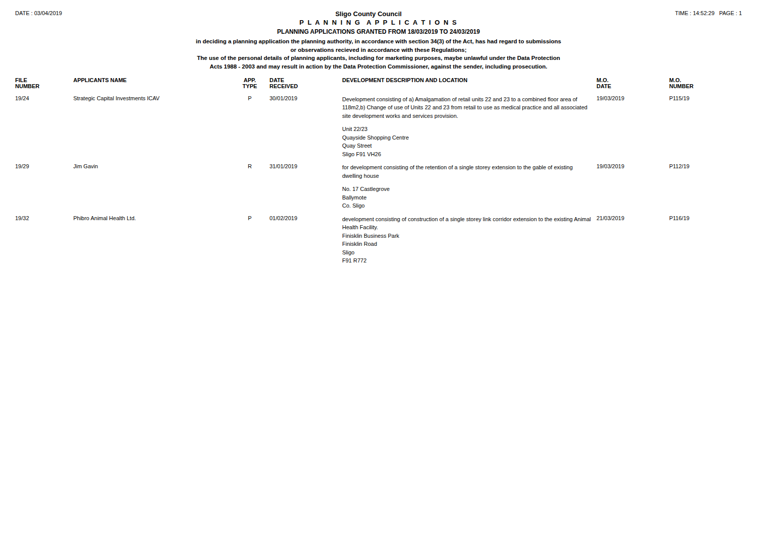DATE : 03/04/2019
Sligo County Council
TIME : 14:52:29 PAGE : 1
P L A N N I N G A P P L I C A T I O N S
PLANNING APPLICATIONS GRANTED FROM 18/03/2019 TO 24/03/2019
in deciding a planning application the planning authority, in accordance with section 34(3) of the Act, has had regard to submissions
or observations recieved in accordance with these Regulations;
The use of the personal details of planning applicants, including for marketing purposes, maybe unlawful under the Data Protection
Acts 1988 - 2003 and may result in action by the Data Protection Commissioner, against the sender, including prosecution.
| FILE NUMBER | APPLICANTS NAME | APP. TYPE | DATE RECEIVED | DEVELOPMENT DESCRIPTION AND LOCATION | M.O. DATE | M.O. NUMBER |
| --- | --- | --- | --- | --- | --- | --- |
| 19/24 | Strategic Capital Investments ICAV | P | 30/01/2019 | Development consisting of a) Amalgamation of retail units 22 and 23 to a combined floor area of 118m2,b) Change of use of Units 22 and 23 from retail to use as medical practice and all associated site development works and services provision. Unit 22/23 Quayside Shopping Centre Quay Street Sligo F91 VH26 | 19/03/2019 | P115/19 |
| 19/29 | Jim Gavin | R | 31/01/2019 | for development consisting of the retention of a single storey extension to the gable of existing dwelling house No. 17 Castlegrove Ballymote Co. Sligo | 19/03/2019 | P112/19 |
| 19/32 | Phibro Animal Health Ltd. | P | 01/02/2019 | development consisting of construction of a single storey link corridor extension to the existing Animal Health Facility. Finisklin Business Park Finisklin Road Sligo F91 R772 | 21/03/2019 | P116/19 |